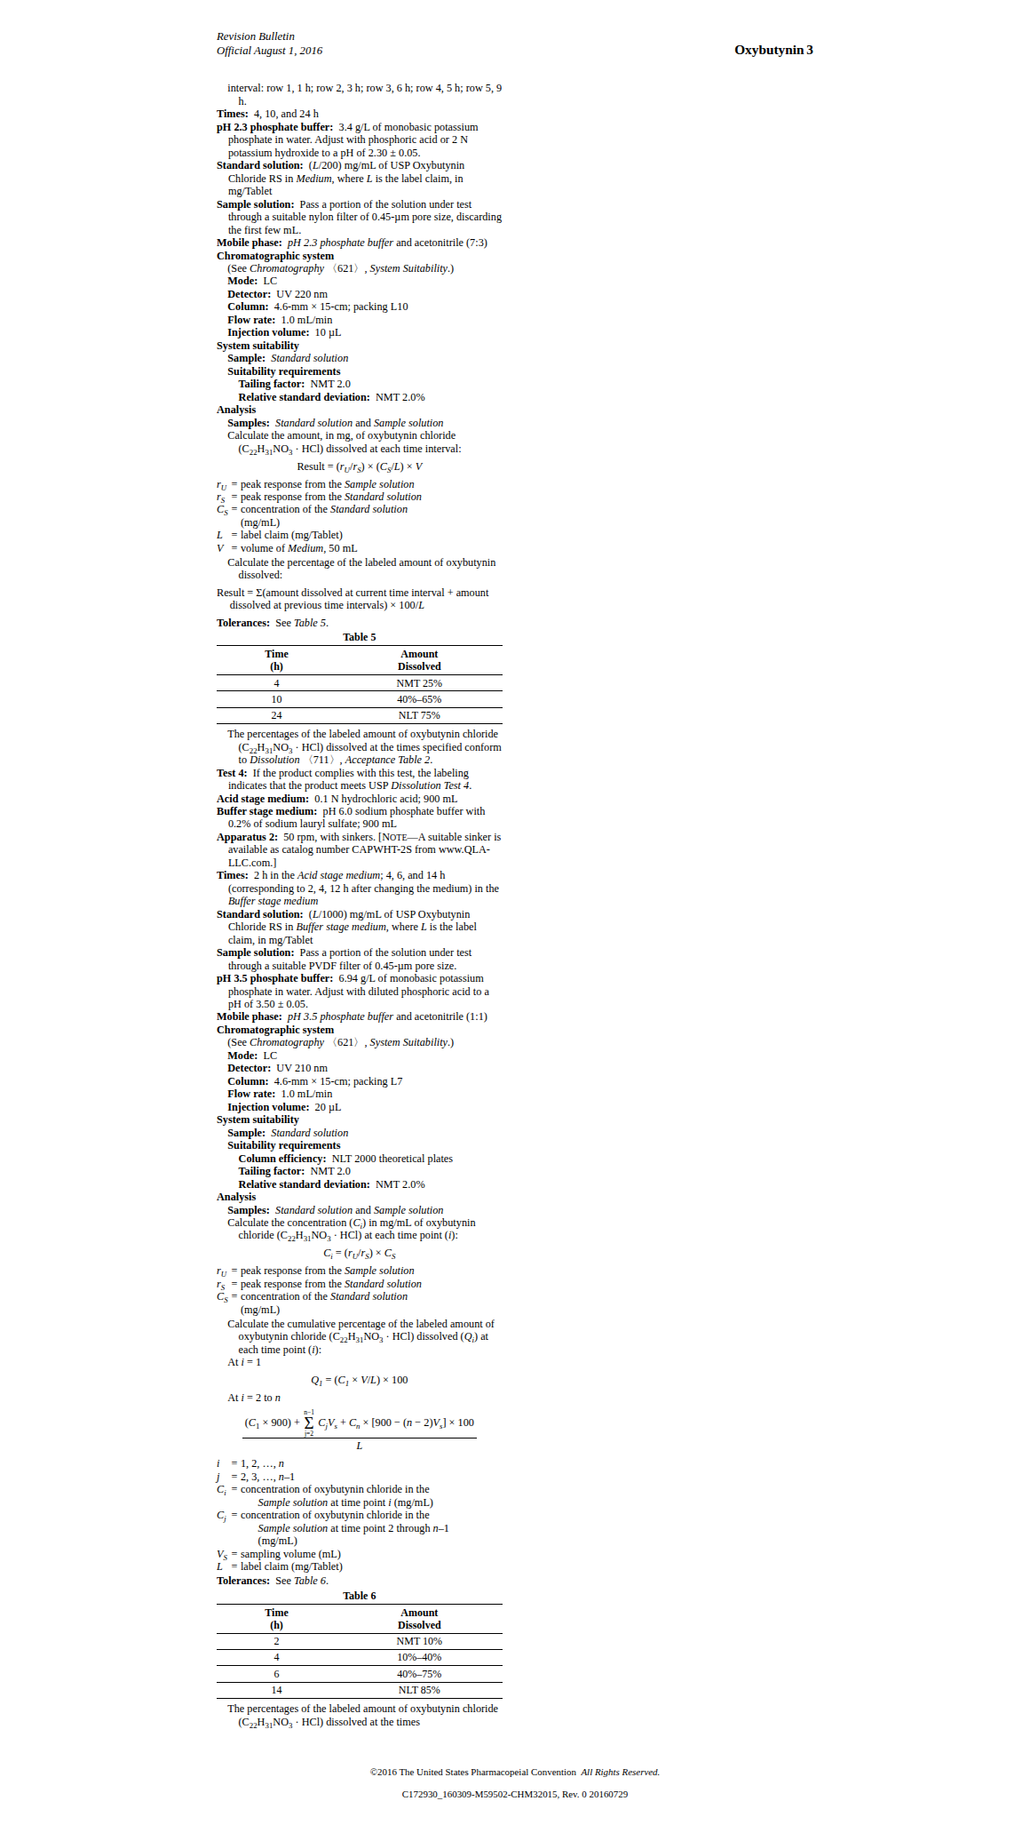Revision Bulletin
Official August 1, 2016
Oxybutynin3
interval: row 1, 1 h; row 2, 3 h; row 3, 6 h; row 4, 5 h; row 5, 9 h.
Times: 4, 10, and 24 h
pH 2.3 phosphate buffer: 3.4 g/L of monobasic potassium phosphate in water. Adjust with phosphoric acid or 2 N potassium hydroxide to a pH of 2.30 ± 0.05.
Standard solution: (L/200) mg/mL of USP Oxybutynin Chloride RS in Medium, where L is the label claim, in mg/Tablet
Sample solution: Pass a portion of the solution under test through a suitable nylon filter of 0.45-µm pore size, discarding the first few mL.
Mobile phase: pH 2.3 phosphate buffer and acetonitrile (7:3)
Chromatographic system
(See Chromatography 〈621〉, System Suitability.)
Mode: LC
Detector: UV 220 nm
Column: 4.6-mm × 15-cm; packing L10
Flow rate: 1.0 mL/min
Injection volume: 10 µL
System suitability
Sample: Standard solution
Suitability requirements
Tailing factor: NMT 2.0
Relative standard deviation: NMT 2.0%
Analysis
Samples: Standard solution and Sample solution
Calculate the amount, in mg, of oxybutynin chloride (C22H31NO3 · HCl) dissolved at each time interval:
Result = (rU/rS) × (CS/L) × V
rU=peak response from the Sample solution
rS=peak response from the Standard solution
CS=concentration of the Standard solution
(mg/mL)
L=label claim (mg/Tablet)
V=volume of Medium, 50 mL
Calculate the percentage of the labeled amount of oxybutynin dissolved:
Result = Σ(amount dissolved at current time interval + amount dissolved at previous time intervals) × 100/L
Tolerances: See Table 5.
Table 5
| Time (h) | Amount Dissolved |
| --- | --- |
| 4 | NMT 25% |
| 10 | 40%–65% |
| 24 | NLT 75% |
The percentages of the labeled amount of oxybutynin chloride (C22H31NO3 · HCl) dissolved at the times specified conform to Dissolution 〈711〉, Acceptance Table 2.
Test 4: If the product complies with this test, the labeling indicates that the product meets USP Dissolution Test 4.
Acid stage medium: 0.1 N hydrochloric acid; 900 mL
Buffer stage medium: pH 6.0 sodium phosphate buffer with 0.2% of sodium lauryl sulfate; 900 mL
Apparatus 2: 50 rpm, with sinkers. [NOTE—A suitable sinker is available as catalog number CAPWHT-2S from www.QLA-LLC.com.]
Times: 2 h in the Acid stage medium; 4, 6, and 14 h (corresponding to 2, 4, 12 h after changing the medium) in the Buffer stage medium
Standard solution: (L/1000) mg/mL of USP Oxybutynin Chloride RS in Buffer stage medium, where L is the label claim, in mg/Tablet
Sample solution: Pass a portion of the solution under test through a suitable PVDF filter of 0.45-µm pore size.
pH 3.5 phosphate buffer: 6.94 g/L of monobasic potassium phosphate in water. Adjust with diluted phosphoric acid to a pH of 3.50 ± 0.05.
Mobile phase: pH 3.5 phosphate buffer and acetonitrile (1:1)
Chromatographic system
(See Chromatography 〈621〉, System Suitability.)
Mode: LC
Detector: UV 210 nm
Column: 4.6-mm × 15-cm; packing L7
Flow rate: 1.0 mL/min
Injection volume: 20 µL
System suitability
Sample: Standard solution
Suitability requirements
Column efficiency: NLT 2000 theoretical plates
Tailing factor: NMT 2.0
Relative standard deviation: NMT 2.0%
Analysis
Samples: Standard solution and Sample solution
Calculate the concentration (Ci) in mg/mL of oxybutynin chloride (C22H31NO3 · HCl) at each time point (i):
Ci = (rU/rS) × CS
rU=peak response from the Sample solution
rS=peak response from the Standard solution
CS=concentration of the Standard solution
(mg/mL)
Calculate the cumulative percentage of the labeled amount of oxybutynin chloride (C22H31NO3 · HCl) dissolved (Qi) at each time point (i):
At i = 1
Q1 = (C1 × V/L) × 100
At i = 2 to n
(C1 × 900) + n−1 Σj=2 Cj Vs + Cn × [900 − (n − 2)Vs] × 100 L
i=1, 2, …, n
j=2, 3, …, n–1
Ci=concentration of oxybutynin chloride in the
Sample solution at time point i (mg/mL)
Cj=concentration of oxybutynin chloride in the
Sample solution at time point 2 through n–1
(mg/mL)
VS=sampling volume (mL)
L=label claim (mg/Tablet)
Tolerances: See Table 6.
Table 6
| Time (h) | Amount Dissolved |
| --- | --- |
| 2 | NMT 10% |
| 4 | 10%–40% |
| 6 | 40%–75% |
| 14 | NLT 85% |
The percentages of the labeled amount of oxybutynin chloride (C22H31NO3 · HCl) dissolved at the times
©2016 The United States Pharmacopeial Convention All Rights Reserved.
C172930_160309-M59502-CHM32015, Rev. 0 20160729